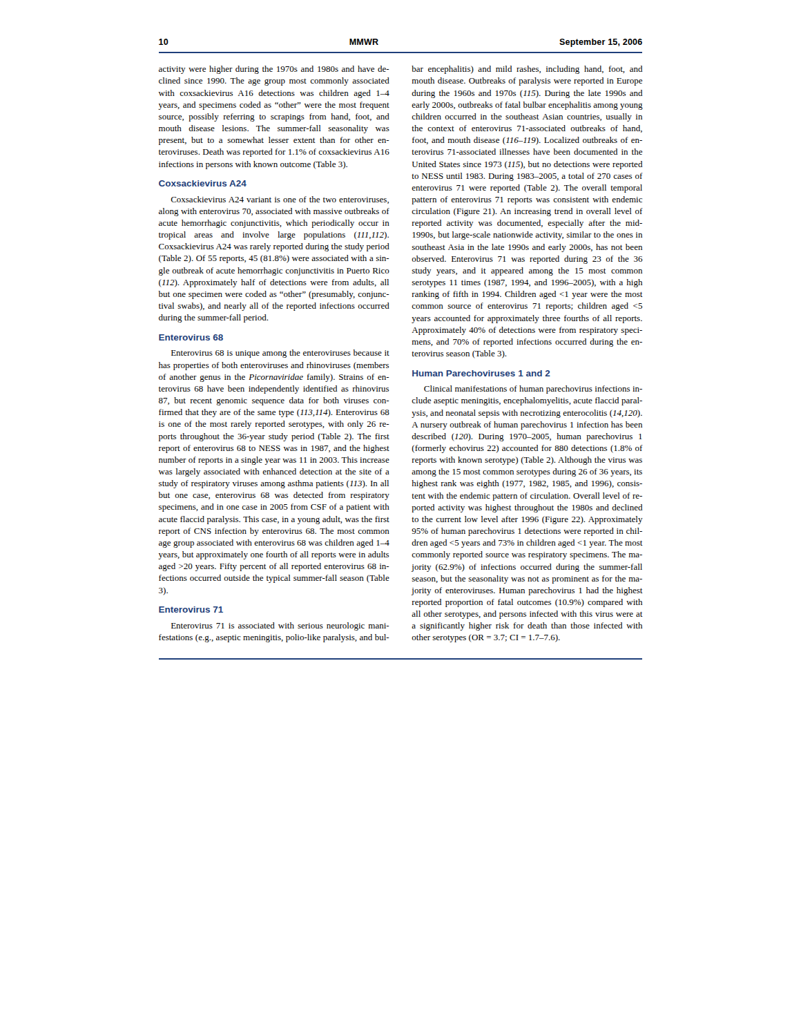10
MMWR
September 15, 2006
activity were higher during the 1970s and 1980s and have declined since 1990. The age group most commonly associated with coxsackievirus A16 detections was children aged 1–4 years, and specimens coded as “other” were the most frequent source, possibly referring to scrapings from hand, foot, and mouth disease lesions. The summer-fall seasonality was present, but to a somewhat lesser extent than for other enteroviruses. Death was reported for 1.1% of coxsackievirus A16 infections in persons with known outcome (Table 3).
Coxsackievirus A24
Coxsackievirus A24 variant is one of the two enteroviruses, along with enterovirus 70, associated with massive outbreaks of acute hemorrhagic conjunctivitis, which periodically occur in tropical areas and involve large populations (111,112). Coxsackievirus A24 was rarely reported during the study period (Table 2). Of 55 reports, 45 (81.8%) were associated with a single outbreak of acute hemorrhagic conjunctivitis in Puerto Rico (112). Approximately half of detections were from adults, all but one specimen were coded as “other” (presumably, conjunctival swabs), and nearly all of the reported infections occurred during the summer-fall period.
Enterovirus 68
Enterovirus 68 is unique among the enteroviruses because it has properties of both enteroviruses and rhinoviruses (members of another genus in the Picornaviridae family). Strains of enterovirus 68 have been independently identified as rhinovirus 87, but recent genomic sequence data for both viruses confirmed that they are of the same type (113,114). Enterovirus 68 is one of the most rarely reported serotypes, with only 26 reports throughout the 36-year study period (Table 2). The first report of enterovirus 68 to NESS was in 1987, and the highest number of reports in a single year was 11 in 2003. This increase was largely associated with enhanced detection at the site of a study of respiratory viruses among asthma patients (113). In all but one case, enterovirus 68 was detected from respiratory specimens, and in one case in 2005 from CSF of a patient with acute flaccid paralysis. This case, in a young adult, was the first report of CNS infection by enterovirus 68. The most common age group associated with enterovirus 68 was children aged 1–4 years, but approximately one fourth of all reports were in adults aged >20 years. Fifty percent of all reported enterovirus 68 infections occurred outside the typical summer-fall season (Table 3).
Enterovirus 71
Enterovirus 71 is associated with serious neurologic manifestations (e.g., aseptic meningitis, polio-like paralysis, and bulbar encephalitis) and mild rashes, including hand, foot, and mouth disease. Outbreaks of paralysis were reported in Europe during the 1960s and 1970s (115). During the late 1990s and early 2000s, outbreaks of fatal bulbar encephalitis among young children occurred in the southeast Asian countries, usually in the context of enterovirus 71-associated outbreaks of hand, foot, and mouth disease (116–119). Localized outbreaks of enterovirus 71-associated illnesses have been documented in the United States since 1973 (115), but no detections were reported to NESS until 1983. During 1983–2005, a total of 270 cases of enterovirus 71 were reported (Table 2). The overall temporal pattern of enterovirus 71 reports was consistent with endemic circulation (Figure 21). An increasing trend in overall level of reported activity was documented, especially after the mid-1990s, but large-scale nationwide activity, similar to the ones in southeast Asia in the late 1990s and early 2000s, has not been observed. Enterovirus 71 was reported during 23 of the 36 study years, and it appeared among the 15 most common serotypes 11 times (1987, 1994, and 1996–2005), with a high ranking of fifth in 1994. Children aged <1 year were the most common source of enterovirus 71 reports; children aged <5 years accounted for approximately three fourths of all reports. Approximately 40% of detections were from respiratory specimens, and 70% of reported infections occurred during the enterovirus season (Table 3).
Human Parechoviruses 1 and 2
Clinical manifestations of human parechovirus infections include aseptic meningitis, encephalomyelitis, acute flaccid paralysis, and neonatal sepsis with necrotizing enterocolitis (14,120). A nursery outbreak of human parechovirus 1 infection has been described (120). During 1970–2005, human parechovirus 1 (formerly echovirus 22) accounted for 880 detections (1.8% of reports with known serotype) (Table 2). Although the virus was among the 15 most common serotypes during 26 of 36 years, its highest rank was eighth (1977, 1982, 1985, and 1996), consistent with the endemic pattern of circulation. Overall level of reported activity was highest throughout the 1980s and declined to the current low level after 1996 (Figure 22). Approximately 95% of human parechovirus 1 detections were reported in children aged <5 years and 73% in children aged <1 year. The most commonly reported source was respiratory specimens. The majority (62.9%) of infections occurred during the summer-fall season, but the seasonality was not as prominent as for the majority of enteroviruses. Human parechovirus 1 had the highest reported proportion of fatal outcomes (10.9%) compared with all other serotypes, and persons infected with this virus were at a significantly higher risk for death than those infected with other serotypes (OR = 3.7; CI = 1.7–7.6).